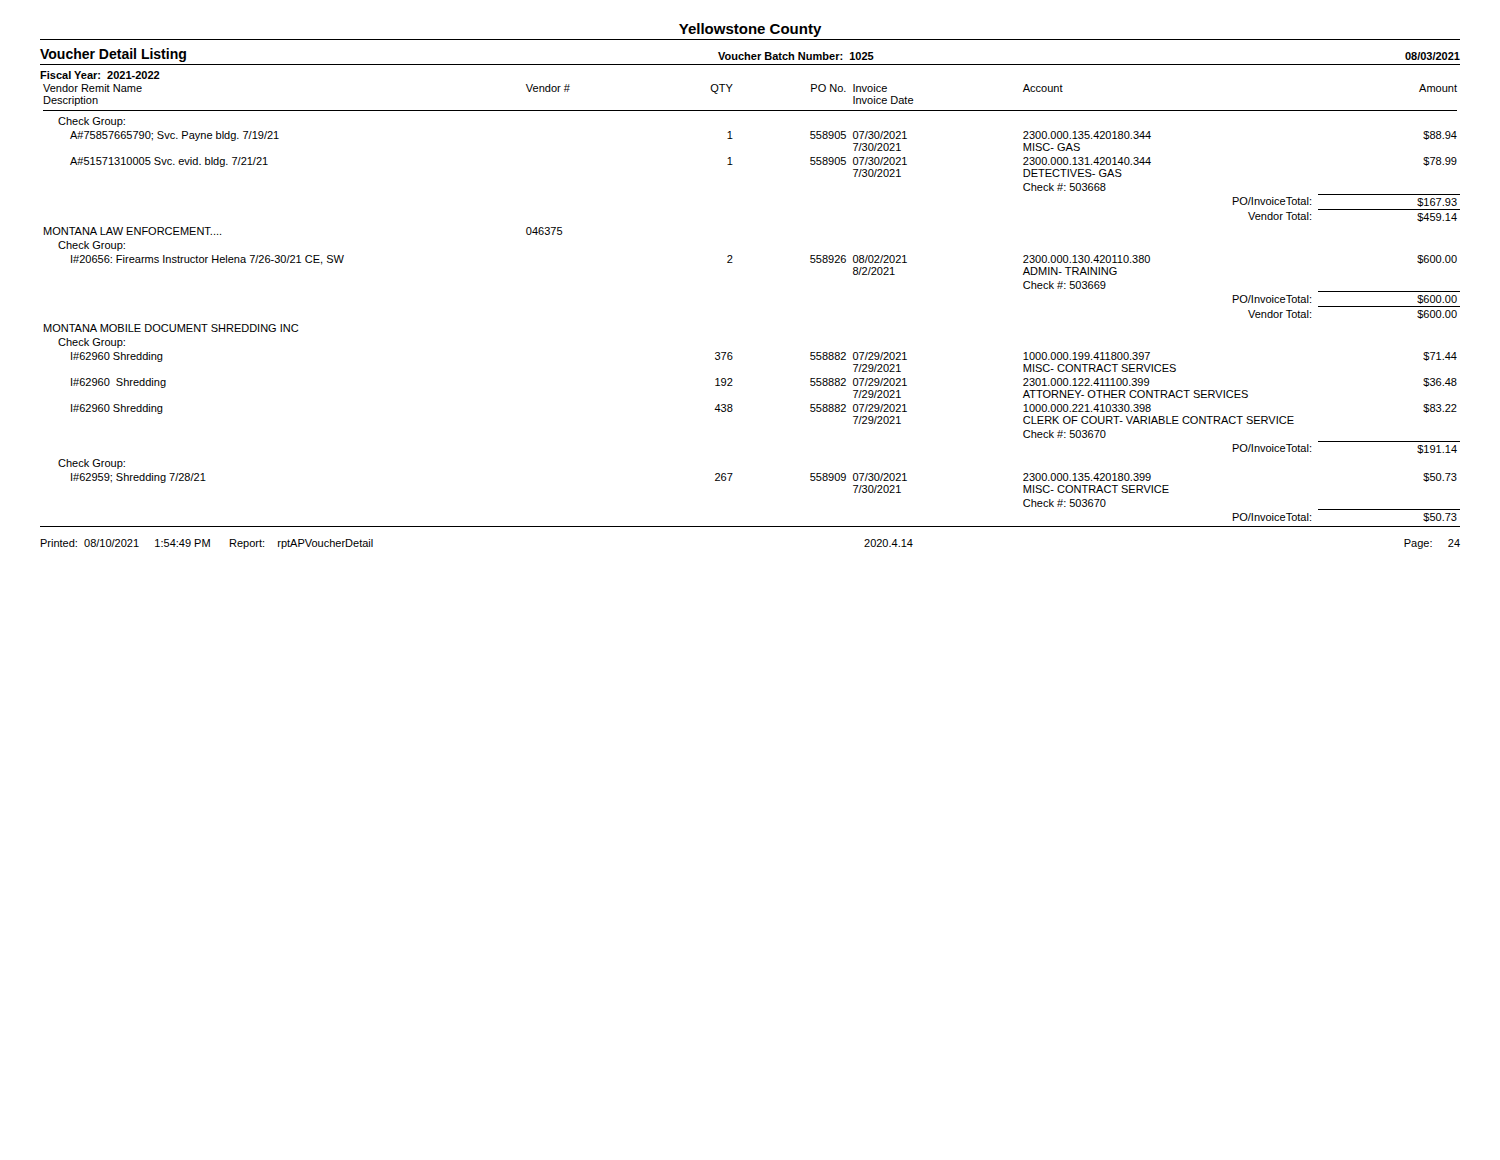Yellowstone County
Voucher Detail Listing
Voucher Batch Number: 1025
08/03/2021
Fiscal Year: 2021-2022
| Vendor Remit Name Description | Vendor # | QTY | PO No. | Invoice Invoice Date | Account | Amount |
| --- | --- | --- | --- | --- | --- | --- |
| Check Group: | | | | | | |
| A#75857665790; Svc. Payne bldg. 7/19/21 | | 1 | 558905 | 07/30/2021 7/30/2021 | 2300.000.135.420180.344 MISC- GAS | $88.94 |
| A#51571310005 Svc. evid. bldg. 7/21/21 | | 1 | 558905 | 07/30/2021 7/30/2021 | 2300.000.131.420140.344 DETECTIVES- GAS | $78.99 |
| | Check #: 503668 | |
| | PO/InvoiceTotal: | $167.93 |
| | Vendor Total: | $459.14 |
| MONTANA LAW ENFORCEMENT.... | 046375 | | | | | |
| Check Group: | | | | | | |
| I#20656: Firearms Instructor Helena 7/26-30/21 CE, SW | | 2 | 558926 | 08/02/2021 8/2/2021 | 2300.000.130.420110.380 ADMIN- TRAINING | $600.00 |
| | Check #: 503669 | |
| | PO/InvoiceTotal: | $600.00 |
| | Vendor Total: | $600.00 |
| MONTANA MOBILE DOCUMENT SHREDDING INC | | | | | | |
| Check Group: | | | | | | |
| I#62960 Shredding | | 376 | 558882 | 07/29/2021 7/29/2021 | 1000.000.199.411800.397 MISC- CONTRACT SERVICES | $71.44 |
| I#62960 Shredding | | 192 | 558882 | 07/29/2021 7/29/2021 | 2301.000.122.411100.399 ATTORNEY- OTHER CONTRACT SERVICES | $36.48 |
| I#62960 Shredding | | 438 | 558882 | 07/29/2021 7/29/2021 | 1000.000.221.410330.398 CLERK OF COURT- VARIABLE CONTRACT SERVICE | $83.22 |
| | Check #: 503670 | |
| | PO/InvoiceTotal: | $191.14 |
| Check Group: | | | | | | |
| I#62959; Shredding 7/28/21 | | 267 | 558909 | 07/30/2021 7/30/2021 | 2300.000.135.420180.399 MISC- CONTRACT SERVICE | $50.73 |
| | Check #: 503670 | |
| | PO/InvoiceTotal: | $50.73 |
Printed: 08/10/2021 1:54:49 PM Report: rptAPVoucherDetail
2020.4.14
Page: 24